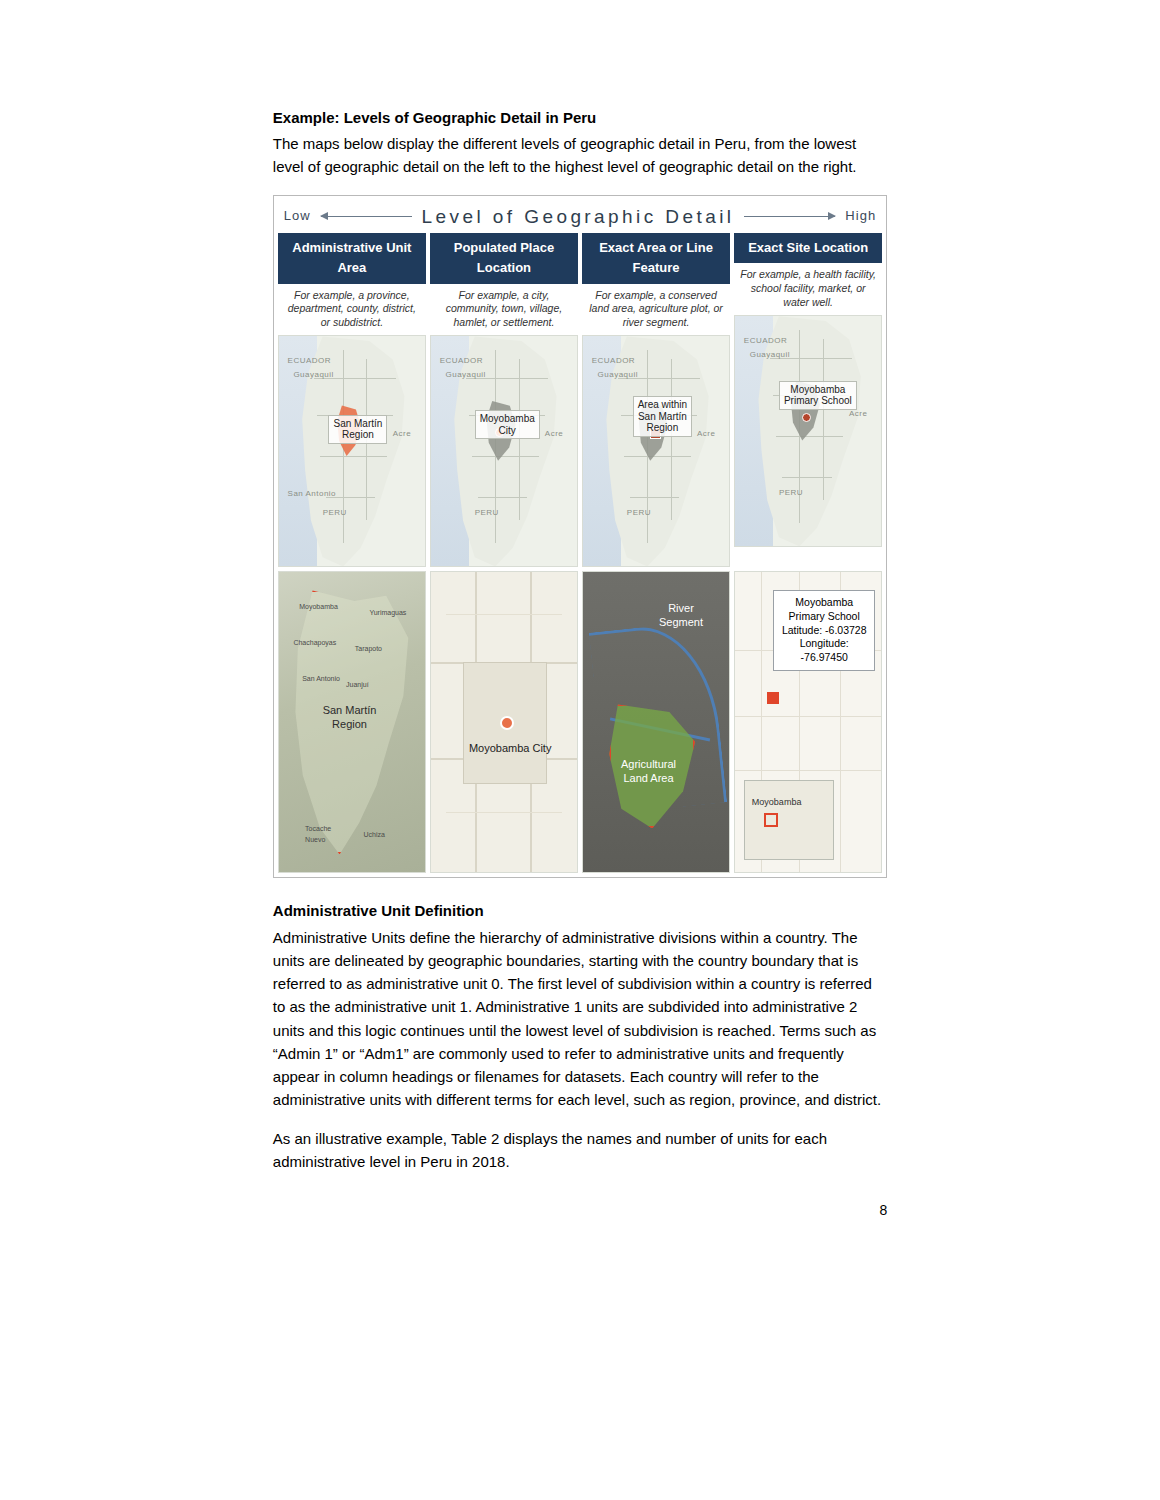Example: Levels of Geographic Detail in Peru
The maps below display the different levels of geographic detail in Peru, from the lowest level of geographic detail on the left to the highest level of geographic detail on the right.
Low Level of Geographic Detail High
Administrative Unit Area
For example, a province, department, county, district, or subdistrict.
San Martín
Region
ECUADOR
Guayaquil
Acre
PERU
San Antonio
Populated Place Location
For example, a city, community, town, village, hamlet, or settlement.
Moyobamba
City
ECUADOR
Guayaquil
Acre
PERU
Exact Area or Line Feature
For example, a conserved land area, agriculture plot, or river segment.
Area within
San Martín
Region
ECUADOR
Guayaquil
Acre
PERU
Exact Site Location
For example, a health facility, school facility, market, or water well.
Moyobamba
Primary School
ECUADOR
Guayaquil
Acre
PERU
San Martín
Region
Moyobamba
Yurimaguas
Chachapoyas
Tarapoto
San Antonio
Juanjuí
Tocache
Nuevo
Uchiza
Moyobamba City
River
Segment
Agricultural
Land Area
Moyobamba
Primary School
Latitude: -6.03728
Longitude: -76.97450
Moyobamba
Administrative Unit Definition
Administrative Units define the hierarchy of administrative divisions within a country. The units are delineated by geographic boundaries, starting with the country boundary that is referred to as administrative unit 0. The first level of subdivision within a country is referred to as the administrative unit 1. Administrative 1 units are subdivided into administrative 2 units and this logic continues until the lowest level of subdivision is reached. Terms such as “Admin 1” or “Adm1” are commonly used to refer to administrative units and frequently appear in column headings or filenames for datasets. Each country will refer to the administrative units with different terms for each level, such as region, province, and district.
As an illustrative example, Table 2 displays the names and number of units for each administrative level in Peru in 2018.
8